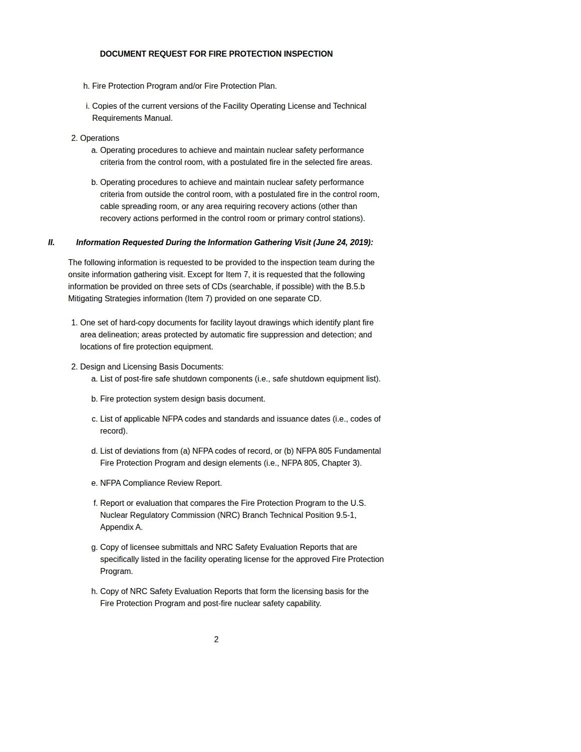DOCUMENT REQUEST FOR FIRE PROTECTION INSPECTION
Fire Protection Program and/or Fire Protection Plan.
Copies of the current versions of the Facility Operating License and Technical Requirements Manual.
Operations
Operating procedures to achieve and maintain nuclear safety performance criteria from the control room, with a postulated fire in the selected fire areas.
Operating procedures to achieve and maintain nuclear safety performance criteria from outside the control room, with a postulated fire in the control room, cable spreading room, or any area requiring recovery actions (other than recovery actions performed in the control room or primary control stations).
II. Information Requested During the Information Gathering Visit (June 24, 2019):
The following information is requested to be provided to the inspection team during the onsite information gathering visit. Except for Item 7, it is requested that the following information be provided on three sets of CDs (searchable, if possible) with the B.5.b Mitigating Strategies information (Item 7) provided on one separate CD.
One set of hard-copy documents for facility layout drawings which identify plant fire area delineation; areas protected by automatic fire suppression and detection; and locations of fire protection equipment.
Design and Licensing Basis Documents:
List of post-fire safe shutdown components (i.e., safe shutdown equipment list).
Fire protection system design basis document.
List of applicable NFPA codes and standards and issuance dates (i.e., codes of record).
List of deviations from (a) NFPA codes of record, or (b) NFPA 805 Fundamental Fire Protection Program and design elements (i.e., NFPA 805, Chapter 3).
NFPA Compliance Review Report.
Report or evaluation that compares the Fire Protection Program to the U.S. Nuclear Regulatory Commission (NRC) Branch Technical Position 9.5-1, Appendix A.
Copy of licensee submittals and NRC Safety Evaluation Reports that are specifically listed in the facility operating license for the approved Fire Protection Program.
Copy of NRC Safety Evaluation Reports that form the licensing basis for the Fire Protection Program and post-fire nuclear safety capability.
2